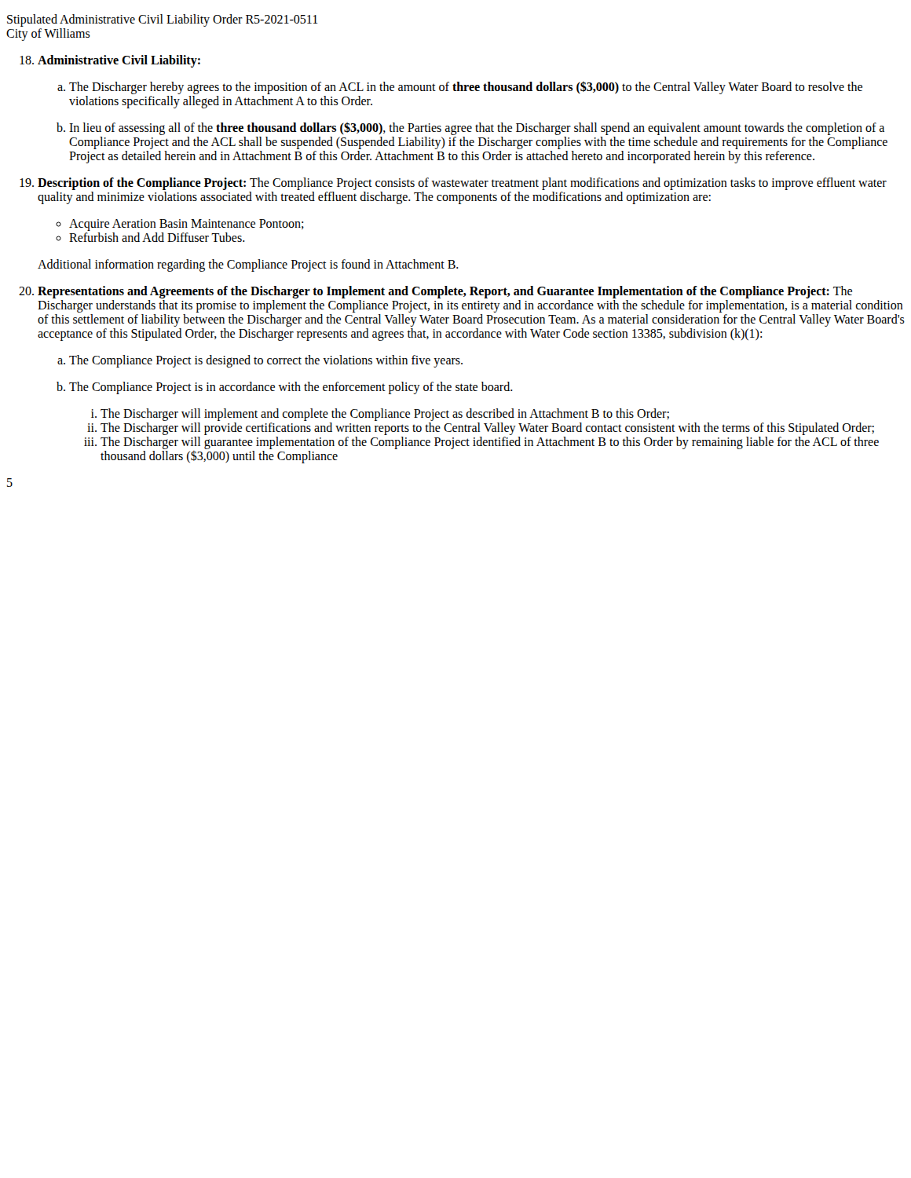Stipulated Administrative Civil Liability Order R5-2021-0511
City of Williams
Administrative Civil Liability:
The Discharger hereby agrees to the imposition of an ACL in the amount of three thousand dollars ($3,000) to the Central Valley Water Board to resolve the violations specifically alleged in Attachment A to this Order.
In lieu of assessing all of the three thousand dollars ($3,000), the Parties agree that the Discharger shall spend an equivalent amount towards the completion of a Compliance Project and the ACL shall be suspended (Suspended Liability) if the Discharger complies with the time schedule and requirements for the Compliance Project as detailed herein and in Attachment B of this Order. Attachment B to this Order is attached hereto and incorporated herein by this reference.
Description of the Compliance Project: The Compliance Project consists of wastewater treatment plant modifications and optimization tasks to improve effluent water quality and minimize violations associated with treated effluent discharge. The components of the modifications and optimization are:
Acquire Aeration Basin Maintenance Pontoon;
Refurbish and Add Diffuser Tubes.
Additional information regarding the Compliance Project is found in Attachment B.
Representations and Agreements of the Discharger to Implement and Complete, Report, and Guarantee Implementation of the Compliance Project: The Discharger understands that its promise to implement the Compliance Project, in its entirety and in accordance with the schedule for implementation, is a material condition of this settlement of liability between the Discharger and the Central Valley Water Board Prosecution Team. As a material consideration for the Central Valley Water Board's acceptance of this Stipulated Order, the Discharger represents and agrees that, in accordance with Water Code section 13385, subdivision (k)(1):
The Compliance Project is designed to correct the violations within five years.
The Compliance Project is in accordance with the enforcement policy of the state board.
The Discharger will implement and complete the Compliance Project as described in Attachment B to this Order;
The Discharger will provide certifications and written reports to the Central Valley Water Board contact consistent with the terms of this Stipulated Order;
The Discharger will guarantee implementation of the Compliance Project identified in Attachment B to this Order by remaining liable for the ACL of three thousand dollars ($3,000) until the Compliance
5